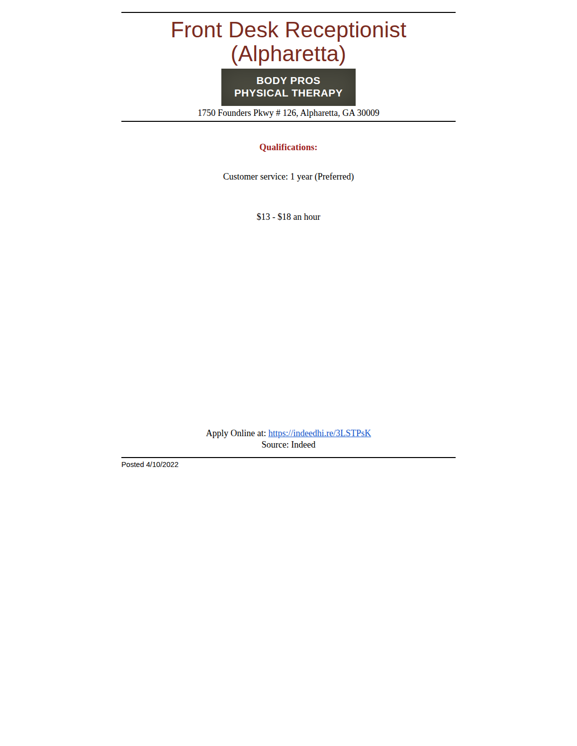Front Desk Receptionist (Alpharetta)
BODY PROS PHYSICAL THERAPY
1750 Founders Pkwy # 126, Alpharetta, GA 30009
Qualifications:
Customer service: 1 year (Preferred)
$13 - $18 an hour
Apply Online at: https://indeedhi.re/3LSTPsK
Source: Indeed
Posted 4/10/2022